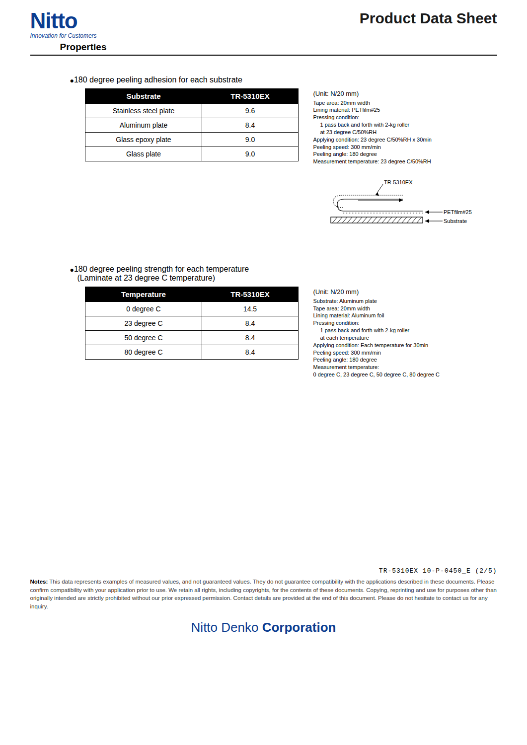Nitto
Innovation for Customers
Product Data Sheet
Properties
●180 degree peeling adhesion for each substrate
| Substrate | TR-5310EX |
| --- | --- |
| Stainless steel plate | 9.6 |
| Aluminum plate | 8.4 |
| Glass epoxy plate | 9.0 |
| Glass plate | 9.0 |
(Unit: N/20 mm)
Tape area: 20mm width
Lining material: PETfilm#25
Pressing condition:
1 pass back and forth with 2-kg roller
at 23 degree C/50%RH
Applying condition: 23 degree C/50%RH x 30min
Peeling speed: 300 mm/min
Peeling angle: 180 degree
Measurement temperature: 23 degree C/50%RH
TR-5310EX PETfilm#25 Substrate
●180 degree peeling strength for each temperature
(Laminate at 23 degree C temperature)
| Temperature | TR-5310EX |
| --- | --- |
| 0 degree C | 14.5 |
| 23 degree C | 8.4 |
| 50 degree C | 8.4 |
| 80 degree C | 8.4 |
(Unit: N/20 mm)
Substrate: Aluminum plate
Tape area: 20mm width
Lining material: Aluminum foil
Pressing condition:
1 pass back and forth with 2-kg roller
at each temperature
Applying condition: Each temperature for 30min
Peeling speed: 300 mm/min
Peeling angle: 180 degree
Measurement temperature:
0 degree C, 23 degree C, 50 degree C, 80 degree C
TR-5310EX 10-P-0450_E (2/5)
Notes: This data represents examples of measured values, and not guaranteed values. They do not guarantee compatibility with the applications described in these documents. Please confirm compatibility with your application prior to use. We retain all rights, including copyrights, for the contents of these documents. Copying, reprinting and use for purposes other than originally intended are strictly prohibited without our prior expressed permission. Contact details are provided at the end of this document. Please do not hesitate to contact us for any inquiry.
Nitto Denko Corporation